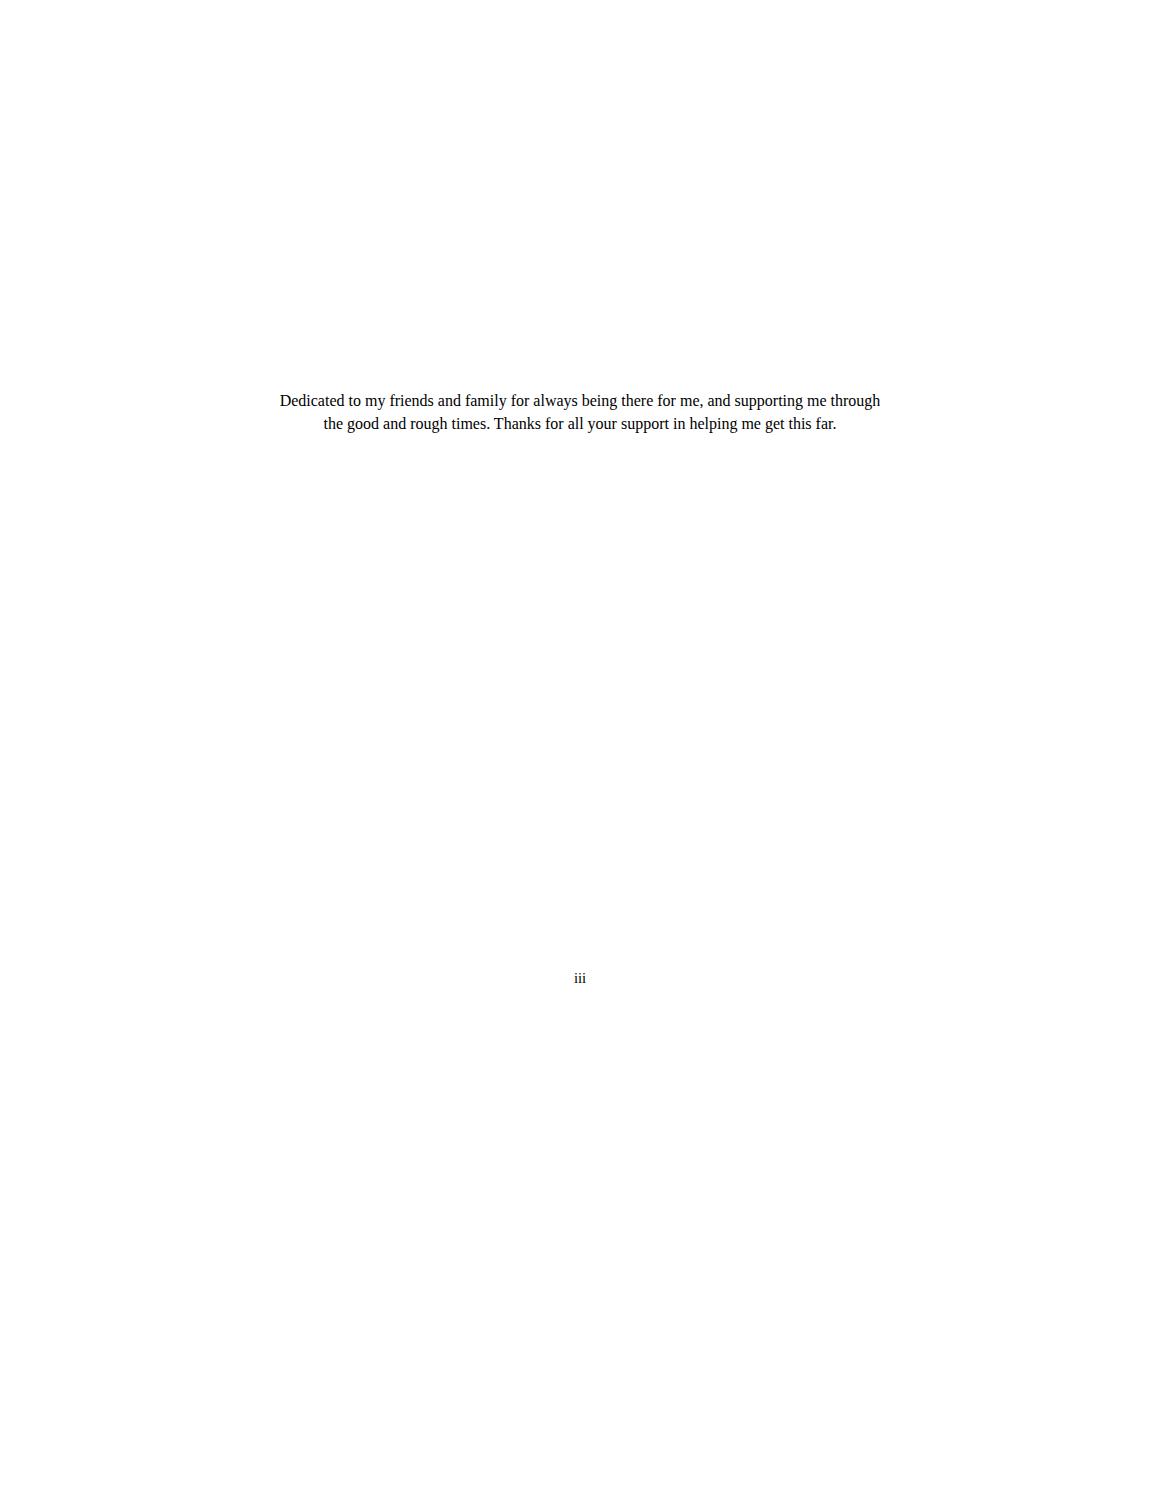Dedicated to my friends and family for always being there for me, and supporting me through the good and rough times. Thanks for all your support in helping me get this far.
iii